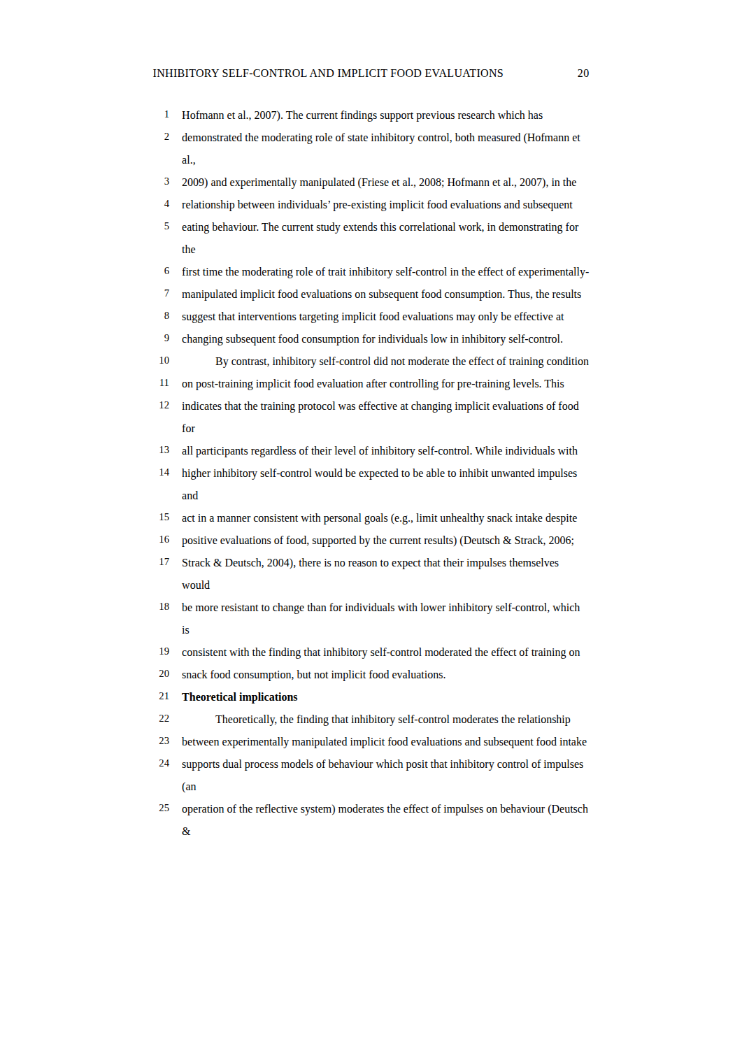Inhibitory Self-Control and Implicit Food Evaluations 20
Hofmann et al., 2007). The current findings support previous research which has
demonstrated the moderating role of state inhibitory control, both measured (Hofmann et al.,
2009) and experimentally manipulated (Friese et al., 2008; Hofmann et al., 2007), in the
relationship between individuals’ pre-existing implicit food evaluations and subsequent
eating behaviour. The current study extends this correlational work, in demonstrating for the
first time the moderating role of trait inhibitory self-control in the effect of experimentally-
manipulated implicit food evaluations on subsequent food consumption. Thus, the results
suggest that interventions targeting implicit food evaluations may only be effective at
changing subsequent food consumption for individuals low in inhibitory self-control.
By contrast, inhibitory self-control did not moderate the effect of training condition
on post-training implicit food evaluation after controlling for pre-training levels. This
indicates that the training protocol was effective at changing implicit evaluations of food for
all participants regardless of their level of inhibitory self-control. While individuals with
higher inhibitory self-control would be expected to be able to inhibit unwanted impulses and
act in a manner consistent with personal goals (e.g., limit unhealthy snack intake despite
positive evaluations of food, supported by the current results) (Deutsch & Strack, 2006;
Strack & Deutsch, 2004), there is no reason to expect that their impulses themselves would
be more resistant to change than for individuals with lower inhibitory self-control, which is
consistent with the finding that inhibitory self-control moderated the effect of training on
snack food consumption, but not implicit food evaluations.
Theoretical implications
Theoretically, the finding that inhibitory self-control moderates the relationship
between experimentally manipulated implicit food evaluations and subsequent food intake
supports dual process models of behaviour which posit that inhibitory control of impulses (an
operation of the reflective system) moderates the effect of impulses on behaviour (Deutsch &